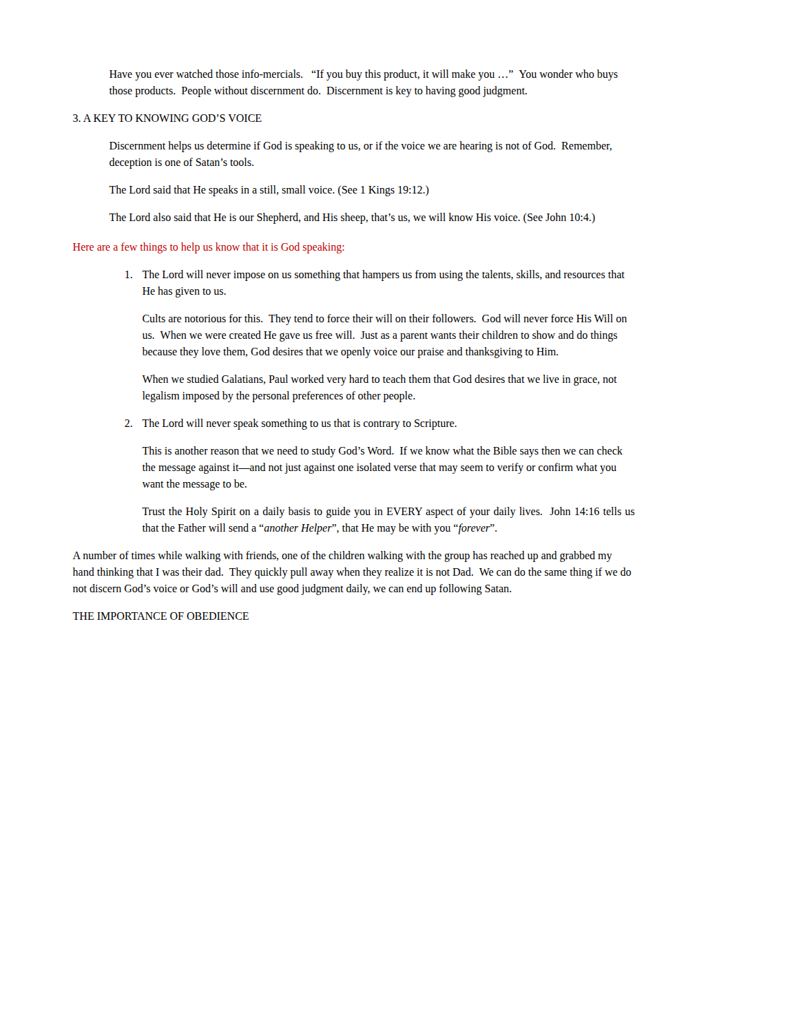Have you ever watched those info-mercials. “If you buy this product, it will make you …” You wonder who buys those products. People without discernment do. Discernment is key to having good judgment.
3. A KEY TO KNOWING GOD’S VOICE
Discernment helps us determine if God is speaking to us, or if the voice we are hearing is not of God. Remember, deception is one of Satan’s tools.
The Lord said that He speaks in a still, small voice. (See 1 Kings 19:12.)
The Lord also said that He is our Shepherd, and His sheep, that’s us, we will know His voice. (See John 10:4.)
Here are a few things to help us know that it is God speaking:
The Lord will never impose on us something that hampers us from using the talents, skills, and resources that He has given to us.
Cults are notorious for this. They tend to force their will on their followers. God will never force His Will on us. When we were created He gave us free will. Just as a parent wants their children to show and do things because they love them, God desires that we openly voice our praise and thanksgiving to Him.
When we studied Galatians, Paul worked very hard to teach them that God desires that we live in grace, not legalism imposed by the personal preferences of other people.
The Lord will never speak something to us that is contrary to Scripture.
This is another reason that we need to study God’s Word. If we know what the Bible says then we can check the message against it—and not just against one isolated verse that may seem to verify or confirm what you want the message to be.
Trust the Holy Spirit on a daily basis to guide you in EVERY aspect of your daily lives. John 14:16 tells us that the Father will send a “another Helper”, that He may be with you “forever”.
A number of times while walking with friends, one of the children walking with the group has reached up and grabbed my hand thinking that I was their dad. They quickly pull away when they realize it is not Dad. We can do the same thing if we do not discern God’s voice or God’s will and use good judgment daily, we can end up following Satan.
THE IMPORTANCE OF OBEDIENCE